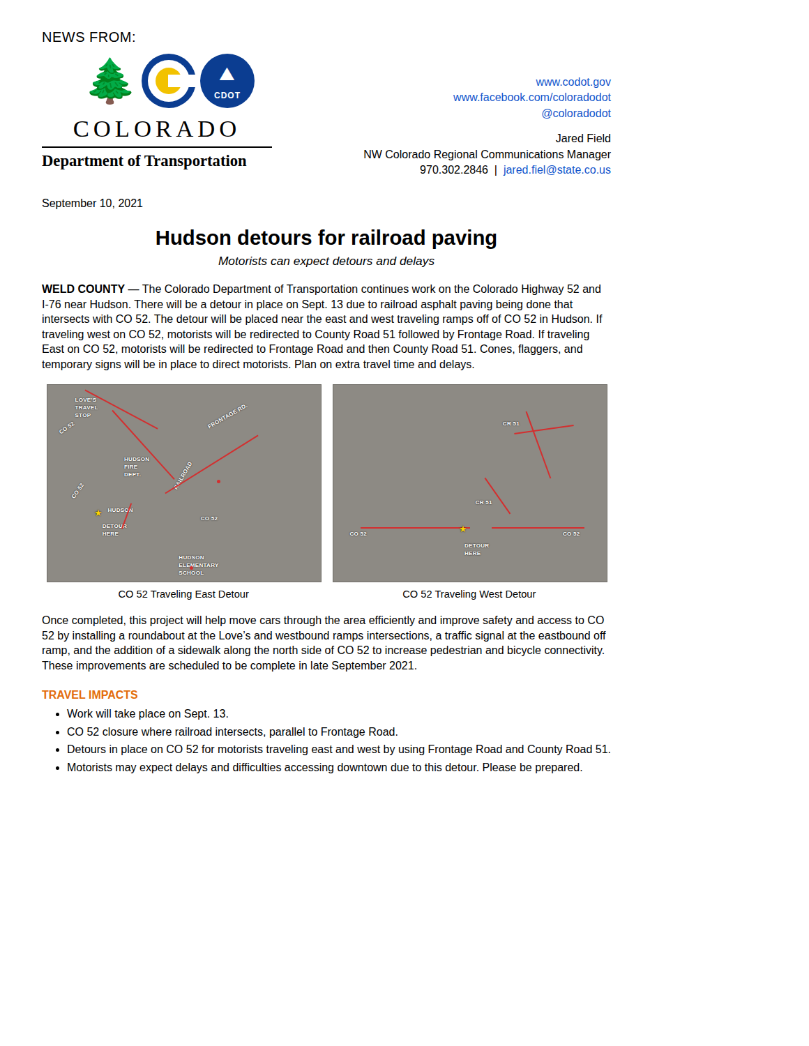NEWS FROM:
🌲 ⛰CDOT
COLORADO
Department of Transportation
www.codot.gov
www.facebook.com/coloradodot
@coloradodot
Jared Field
NW Colorado Regional Communications Manager
970.302.2846 | jared.fiel@state.co.us
September 10, 2021
Hudson detours for railroad paving
Motorists can expect detours and delays
WELD COUNTY — The Colorado Department of Transportation continues work on the Colorado Highway 52 and I-76 near Hudson. There will be a detour in place on Sept. 13 due to railroad asphalt paving being done that intersects with CO 52. The detour will be placed near the east and west traveling ramps off of CO 52 in Hudson. If traveling west on CO 52, motorists will be redirected to County Road 51 followed by Frontage Road. If traveling East on CO 52, motorists will be redirected to Frontage Road and then County Road 51. Cones, flaggers, and temporary signs will be in place to direct motorists. Plan on extra travel time and delays.
LOVE'S
TRAVEL
STOP
CO 52
CO 52
FRONTAGE RD.
RAILROAD
HUDSON
FIRE
DEPT.
HUDSON
DETOUR
HERE
CO 52
HUDSON
ELEMENTARY
SCHOOL
★
CO 52 Traveling East Detour
CR 51
CR 51
CO 52
CO 52
DETOUR
HERE
★
CO 52 Traveling West Detour
Once completed, this project will help move cars through the area efficiently and improve safety and access to CO 52 by installing a roundabout at the Love’s and westbound ramps intersections, a traffic signal at the eastbound off ramp, and the addition of a sidewalk along the north side of CO 52 to increase pedestrian and bicycle connectivity. These improvements are scheduled to be complete in late September 2021.
TRAVEL IMPACTS
Work will take place on Sept. 13.
CO 52 closure where railroad intersects, parallel to Frontage Road.
Detours in place on CO 52 for motorists traveling east and west by using Frontage Road and County Road 51.
Motorists may expect delays and difficulties accessing downtown due to this detour. Please be prepared.